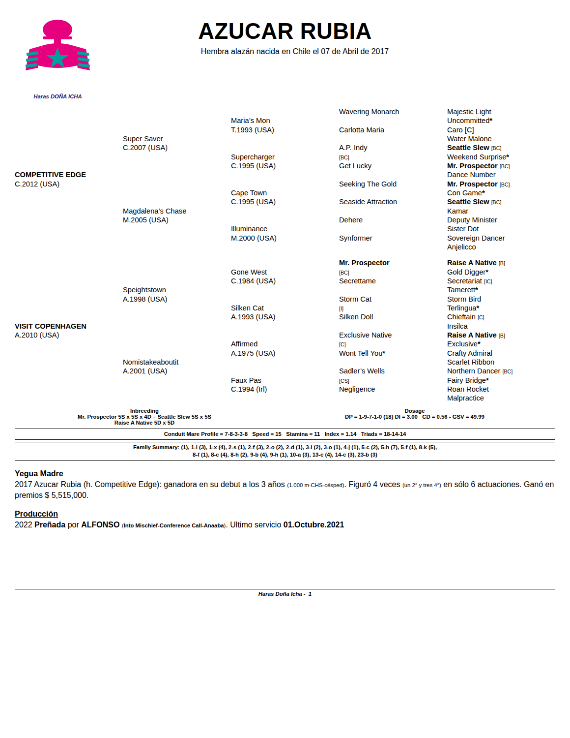Haras DOÑA ICHA
AZUCAR RUBIA
Hembra alazán nacida en Chile el 07 de Abril de 2017
| | | | Wavering Monarch | Majestic Light |
| | | Maria’s Mon | | Uncommitted * |
| | | T.1993 (USA) | Carlotta Maria | Caro [C] |
| | Super Saver | | | Water Malone |
| | C.2007 (USA) | | A.P. Indy | Seattle Slew [BC] |
| | | Supercharger | [BC] | Weekend Surprise * |
| | | C.1995 (USA) | Get Lucky | Mr. Prospector [BC] |
| COMPETITIVE EDGE | | | | Dance Number |
| C.2012 (USA) | | | Seeking The Gold | Mr. Prospector [BC] |
| | | Cape Town | | Con Game * |
| | | C.1995 (USA) | Seaside Attraction | Seattle Slew [BC] |
| | Magdalena’s Chase | | | Kamar |
| | M.2005 (USA) | | Dehere | Deputy Minister |
| | | Illuminance | | Sister Dot |
| | | M.2000 (USA) | Synformer | Sovereign Dancer |
| | | | | Anjelicco |
| | | | Mr. Prospector | Raise A Native [B] |
| | | Gone West | [BC] | Gold Digger * |
| | | C.1984 (USA) | Secrettame | Secretariat [IC] |
| | Speightstown | | | Tamerett * |
| | A.1998 (USA) | | Storm Cat | Storm Bird |
| | | Silken Cat | [I] | Terlingua * |
| | | A.1993 (USA) | Silken Doll | Chieftain [C] |
| VISIT COPENHAGEN | | | | Insilca |
| A.2010 (USA) | | | Exclusive Native | Raise A Native [B] |
| | | Affirmed | [C] | Exclusive * |
| | | A.1975 (USA) | Wont Tell You * | Crafty Admiral |
| | Nomistakeaboutit | | | Scarlet Ribbon |
| | A.2001 (USA) | | Sadler’s Wells | Northern Dancer [BC] |
| | | Faux Pas | [CS] | Fairy Bridge * |
| | | C.1994 (Irl) | Negligence | Roan Rocket |
| | | | | Malpractice |
| Inbreeding Mr. Prospector 5S x 5S x 4D – Seattle Slew 5S x 5S Raise A Native 5D x 5D | Dosage DP = 1-9-7-1-0 (18) DI = 3.00 CD = 0.56 - GSV = 49.99 |
Conduit Mare Profile = 7-8-3-3-8 Speed = 15 Stamina = 11 Index = 1.14 Triads = 18-14-14
Family Summary: (1), 1-l (3), 1-x (4), 2-s (1), 2-f (3), 2-o (2), 2-d (1), 3-l (2), 3-o (1), 4-j (1), 5-c (2), 5-h (7), 5-f (1), 8-k (5),
8-f (1), 8-c (4), 8-h (2), 9-b (4), 9-h (1), 10-a (3), 13-c (4), 14-c (3), 23-b (3)
Yegua Madre
2017 Azucar Rubia (h. Competitive Edge): ganadora en su debut a los 3 años (1.000 m-CHS-césped). Figuró 4 veces (un 2° y tres 4°) en sólo 6 actuaciones. Ganó en premios $ 5,515,000.
Producción
2022 Preñada por ALFONSO (Into Mischief-Conference Call-Anaaba). Ultimo servicio 01.Octubre.2021
Haras Doña Icha - 1